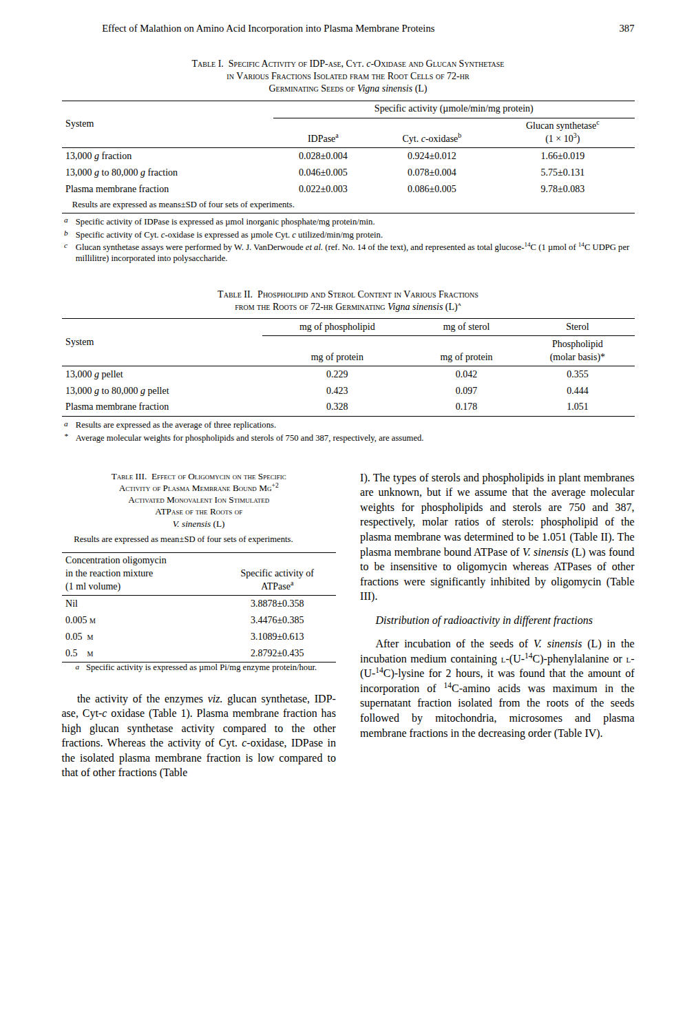Effect of Malathion on Amino Acid Incorporation into Plasma Membrane Proteins 387
Table I. Specific Activity of IDP-ase, Cyt. c -Oxidase and Glucan Synthetase in Various Fractions Isolated fram the Root Cells of 72-hr Germinating Seeds of Vigna sinensis (L)
| System | Specific activity (µmole/min/mg protein) |
| --- | --- |
| IDPase a | Cyt. c -oxidase b | Glucan synthetase c (1 × 10 3 ) |
| 13,000 g fraction | 0.028±0.004 | 0.924±0.012 | 1.66±0.019 |
| 13,000 g to 80,000 g fraction | 0.046±0.005 | 0.078±0.004 | 5.75±0.131 |
| Plasma membrane fraction | 0.022±0.003 | 0.086±0.005 | 9.78±0.083 |
| Results are expressed as means±SD of four sets of experiments. |
a Specific activity of IDPase is expressed as µmol inorganic phosphate/mg protein/min.
b Specific activity of Cyt. c-oxidase is expressed as µmole Cyt. c utilized/min/mg protein.
c Glucan synthetase assays were performed by W. J. VanDerwoude et al. (ref. No. 14 of the text), and represented as total glucose-14C (1 µmol of 14C UDPG per millilitre) incorporated into polysaccharide.
Table II. Phospholipid and Sterol Content in Various Fractions from the Roots of 72-hr Germinating Vigna sinensis (L) a
| System | mg of phospholipid | mg of sterol | Sterol |
| --- | --- | --- | --- |
| mg of protein | mg of protein | Phospholipid (molar basis)* |
| 13,000 g pellet | 0.229 | 0.042 | 0.355 |
| 13,000 g to 80,000 g pellet | 0.423 | 0.097 | 0.444 |
| Plasma membrane fraction | 0.328 | 0.178 | 1.051 |
a Results are expressed as the average of three replications.
*Average molecular weights for phospholipids and sterols of 750 and 387, respectively, are assumed.
Table III. Effect of Oligomycin on the Specific Activity of Plasma Membrane Bound Mg +2 Activated Monovalent Ion Stimulated ATPase of the Roots of V. sinensis (L)
Results are expressed as mean±SD of four sets of experiments.
| Concentration oligomycin in the reaction mixture (1 ml volume) | Specific activity of ATPase a |
| --- | --- |
| Nil | 3.8878±0.358 |
| 0.005 m | 3.4476±0.385 |
| 0.05 m | 3.1089±0.613 |
| 0.5 m | 2.8792±0.435 |
a Specific activity is expressed as µmol Pi/mg enzyme protein/hour.
the activity of the enzymes viz. glucan synthetase, IDP-ase, Cyt-c oxidase (Table 1). Plasma membrane fraction has high glucan synthetase activity compared to the other fractions. Whereas the activity of Cyt. c-oxidase, IDPase in the isolated plasma membrane fraction is low compared to that of other fractions (Table
I). The types of sterols and phospholipids in plant membranes are unknown, but if we assume that the average molecular weights for phospholipids and sterols are 750 and 387, respectively, molar ratios of sterols: phospholipid of the plasma membrane was determined to be 1.051 (Table II). The plasma membrane bound ATPase of V. sinensis (L) was found to be insensitive to oligomycin whereas ATPases of other fractions were significantly inhibited by oligomycin (Table III).
Distribution of radioactivity in different fractions
After incubation of the seeds of V. sinensis (L) in the incubation medium containing l-(U-14C)-phenylalanine or l-(U-14C)-lysine for 2 hours, it was found that the amount of incorporation of 14C-amino acids was maximum in the supernatant fraction isolated from the roots of the seeds followed by mitochondria, microsomes and plasma membrane fractions in the decreasing order (Table IV).